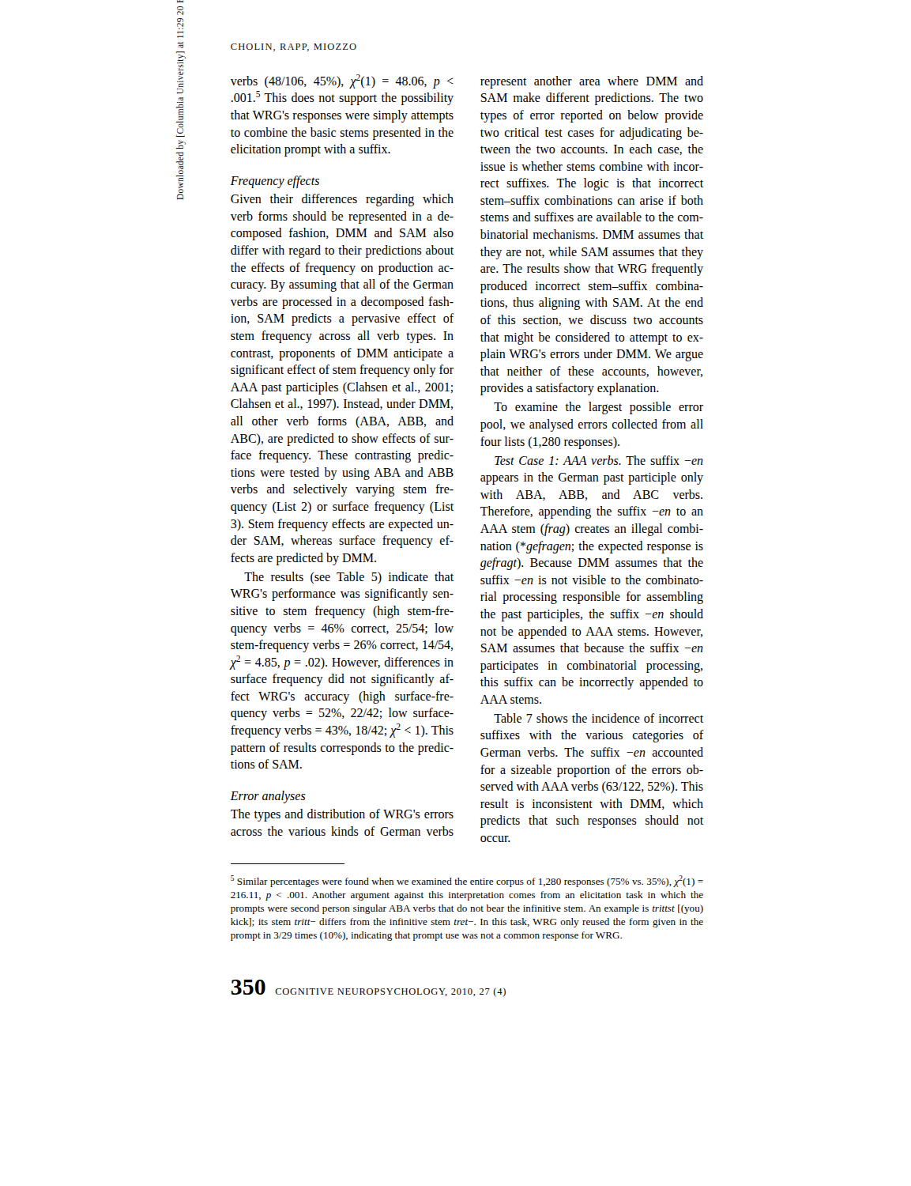Downloaded by [Columbia University] at 11:29 20 February 2012
CHOLIN, RAPP, MIOZZO
verbs (48/106, 45%), χ2(1) = 48.06, p < .001.5 This does not support the possibility that WRG's responses were simply attempts to combine the basic stems presented in the elicitation prompt with a suffix.
Frequency effects
Given their differences regarding which verb forms should be represented in a decomposed fashion, DMM and SAM also differ with regard to their predictions about the effects of frequency on production accuracy. By assuming that all of the German verbs are processed in a decomposed fashion, SAM predicts a pervasive effect of stem frequency across all verb types. In contrast, proponents of DMM anticipate a significant effect of stem frequency only for AAA past participles (Clahsen et al., 2001; Clahsen et al., 1997). Instead, under DMM, all other verb forms (ABA, ABB, and ABC), are predicted to show effects of surface frequency. These contrasting predictions were tested by using ABA and ABB verbs and selectively varying stem frequency (List 2) or surface frequency (List 3). Stem frequency effects are expected under SAM, whereas surface frequency effects are predicted by DMM.
The results (see Table 5) indicate that WRG's performance was significantly sensitive to stem frequency (high stem-frequency verbs = 46% correct, 25/54; low stem-frequency verbs = 26% correct, 14/54, χ2 = 4.85, p = .02). However, differences in surface frequency did not significantly affect WRG's accuracy (high surface-frequency verbs = 52%, 22/42; low surface-frequency verbs = 43%, 18/42; χ2 < 1). This pattern of results corresponds to the predictions of SAM.
Error analyses
The types and distribution of WRG's errors across the various kinds of German verbs represent another area where DMM and SAM make different predictions. The two types of error reported on below provide two critical test cases for adjudicating between the two accounts. In each case, the issue is whether stems combine with incorrect suffixes. The logic is that incorrect stem–suffix combinations can arise if both stems and suffixes are available to the combinatorial mechanisms. DMM assumes that they are not, while SAM assumes that they are. The results show that WRG frequently produced incorrect stem–suffix combinations, thus aligning with SAM. At the end of this section, we discuss two accounts that might be considered to attempt to explain WRG's errors under DMM. We argue that neither of these accounts, however, provides a satisfactory explanation.
To examine the largest possible error pool, we analysed errors collected from all four lists (1,280 responses).
Test Case 1: AAA verbs. The suffix −en appears in the German past participle only with ABA, ABB, and ABC verbs. Therefore, appending the suffix −en to an AAA stem (frag) creates an illegal combination (*gefragen; the expected response is gefragt). Because DMM assumes that the suffix −en is not visible to the combinatorial processing responsible for assembling the past participles, the suffix −en should not be appended to AAA stems. However, SAM assumes that because the suffix −en participates in combinatorial processing, this suffix can be incorrectly appended to AAA stems.
Table 7 shows the incidence of incorrect suffixes with the various categories of German verbs. The suffix −en accounted for a sizeable proportion of the errors observed with AAA verbs (63/122, 52%). This result is inconsistent with DMM, which predicts that such responses should not occur.
5 Similar percentages were found when we examined the entire corpus of 1,280 responses (75% vs. 35%), χ2(1) = 216.11, p < .001. Another argument against this interpretation comes from an elicitation task in which the prompts were second person singular ABA verbs that do not bear the infinitive stem. An example is trittst [(you) kick]; its stem tritt− differs from the infinitive stem tret−. In this task, WRG only reused the form given in the prompt in 3/29 times (10%), indicating that prompt use was not a common response for WRG.
350 COGNITIVE NEUROPSYCHOLOGY, 2010, 27 (4)